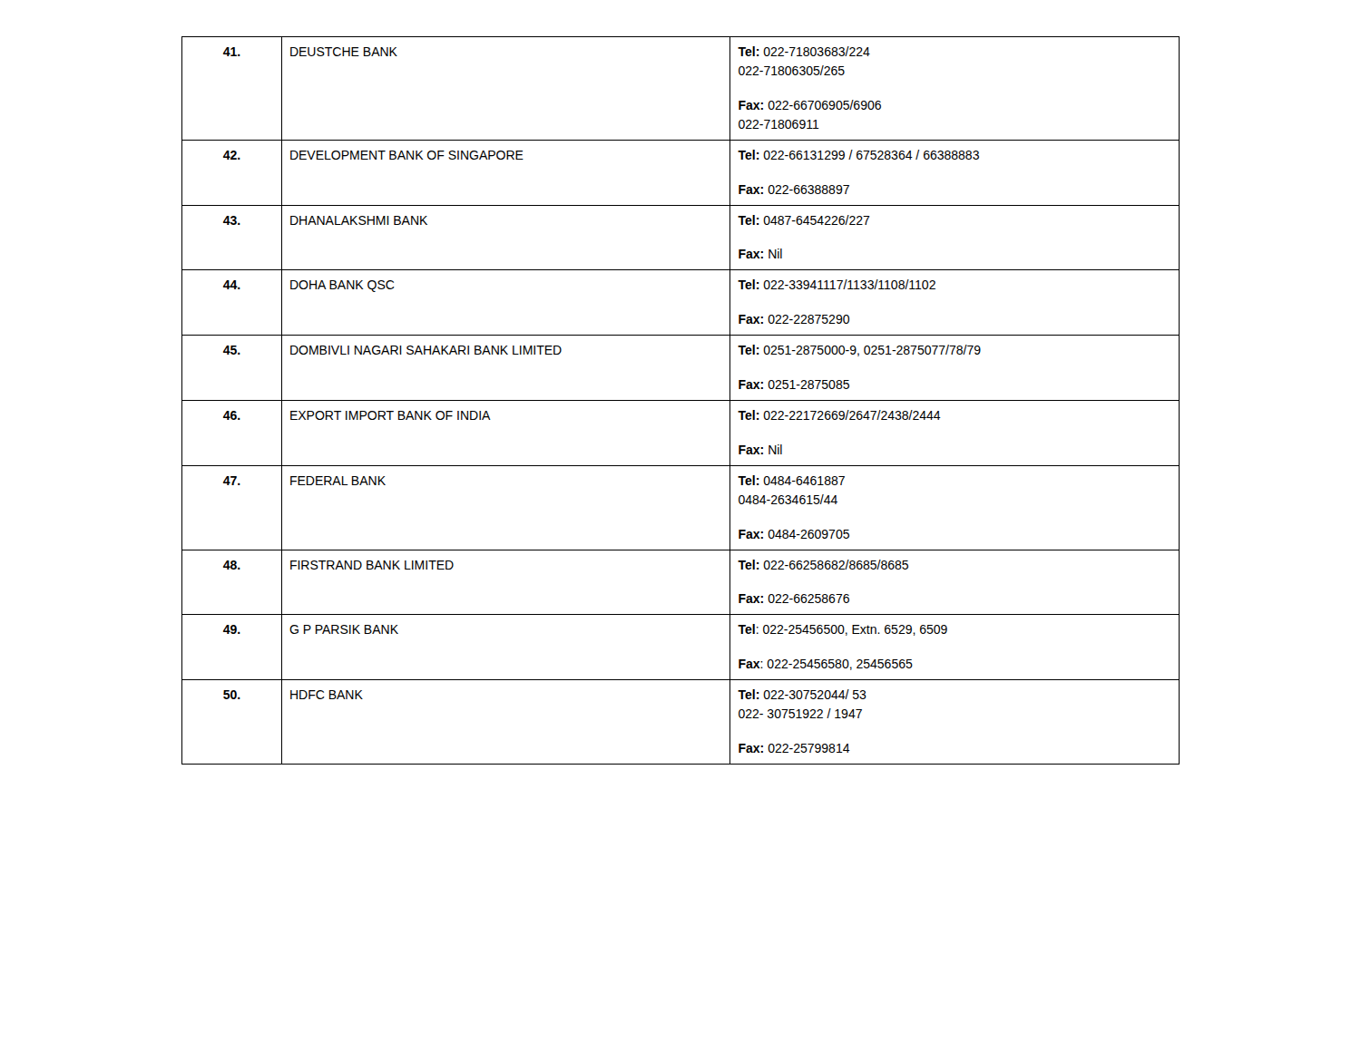| 41. | DEUSTCHE BANK | Tel: 022-71803683/224 022-71806305/265 Fax: 022-66706905/6906 022-71806911 |
| 42. | DEVELOPMENT BANK OF SINGAPORE | Tel: 022-66131299 / 67528364 / 66388883 Fax: 022-66388897 |
| 43. | DHANALAKSHMI BANK | Tel: 0487-6454226/227 Fax: Nil |
| 44. | DOHA BANK QSC | Tel: 022-33941117/1133/1108/1102 Fax: 022-22875290 |
| 45. | DOMBIVLI NAGARI SAHAKARI BANK LIMITED | Tel: 0251-2875000-9, 0251-2875077/78/79 Fax: 0251-2875085 |
| 46. | EXPORT IMPORT BANK OF INDIA | Tel: 022-22172669/2647/2438/2444 Fax: Nil |
| 47. | FEDERAL BANK | Tel: 0484-6461887 0484-2634615/44 Fax: 0484-2609705 |
| 48. | FIRSTRAND BANK LIMITED | Tel: 022-66258682/8685/8685 Fax: 022-66258676 |
| 49. | G P PARSIK BANK | Tel : 022-25456500, Extn. 6529, 6509 Fax : 022-25456580, 25456565 |
| 50. | HDFC BANK | Tel: 022-30752044/ 53 022- 30751922 / 1947 Fax: 022-25799814 |